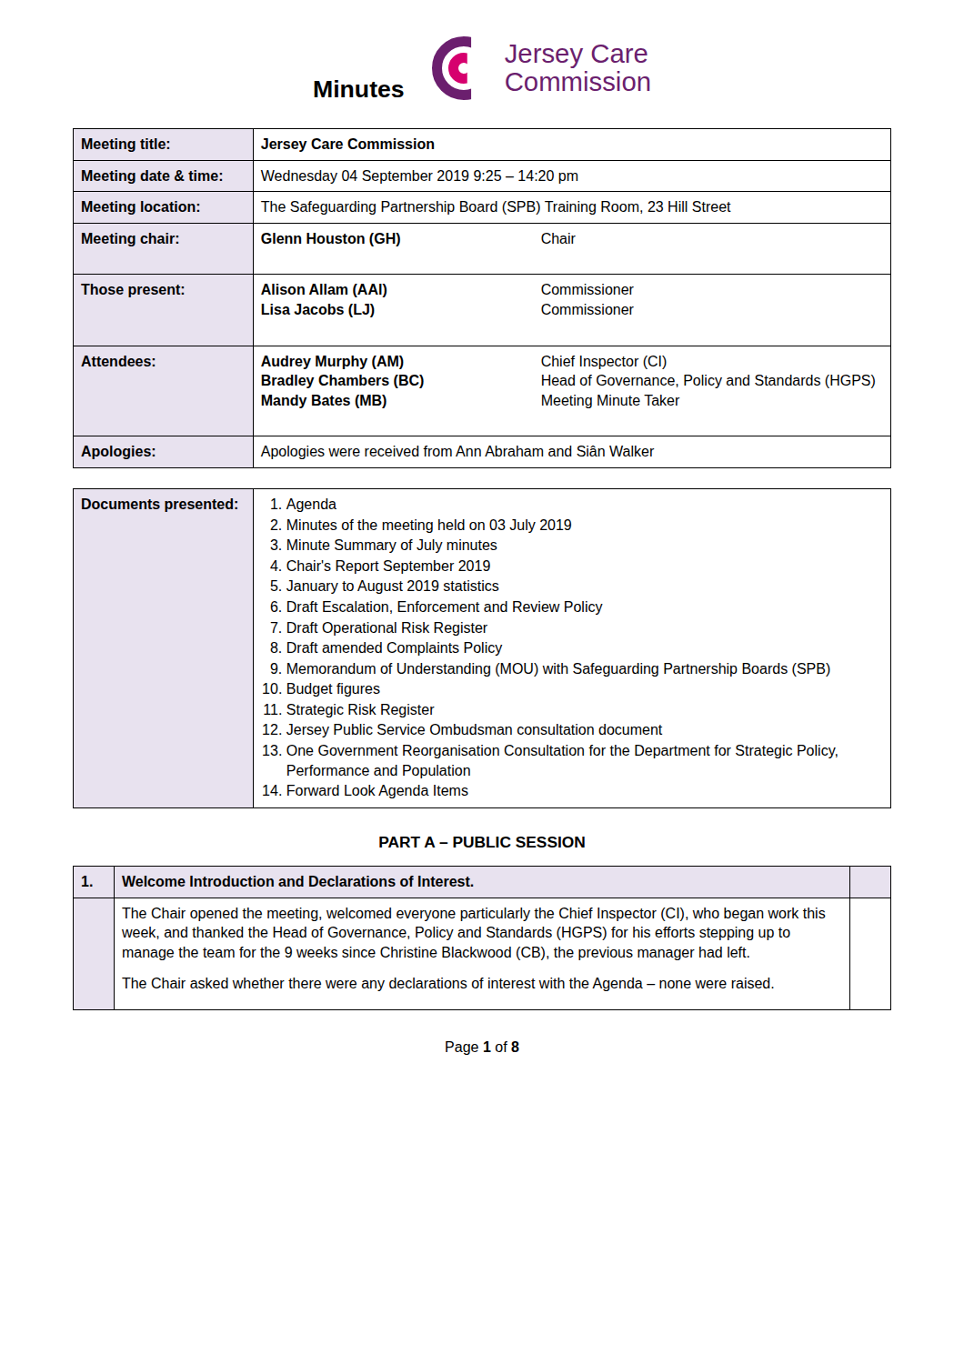Minutes
Jersey Care
Commission
| Meeting title: | Jersey Care Commission |
| Meeting date & time: | Wednesday 04 September 2019 9:25 – 14:20 pm |
| Meeting location: | The Safeguarding Partnership Board (SPB) Training Room, 23 Hill Street |
| Meeting chair: | / Glenn Houston (GH) / Chair / |
| Those present: | / Alison Allam (AAl) / Commissioner / / Lisa Jacobs (LJ) / Commissioner / |
| Attendees: | / Audrey Murphy (AM) / Chief Inspector (CI) / / Bradley Chambers (BC) / Head of Governance, Policy and Standards (HGPS) / / Mandy Bates (MB) / Meeting Minute Taker / |
| Apologies: | Apologies were received from Ann Abraham and Siân Walker |
| Documents presented: | Agenda Minutes of the meeting held on 03 July 2019 Minute Summary of July minutes Chair's Report September 2019 January to August 2019 statistics Draft Escalation, Enforcement and Review Policy Draft Operational Risk Register Draft amended Complaints Policy Memorandum of Understanding (MOU) with Safeguarding Partnership Boards (SPB) Budget figures Strategic Risk Register Jersey Public Service Ombudsman consultation document One Government Reorganisation Consultation for the Department for Strategic Policy, Performance and Population Forward Look Agenda Items |
PART A – PUBLIC SESSION
| 1. | Welcome Introduction and Declarations of Interest. | |
| | The Chair opened the meeting, welcomed everyone particularly the Chief Inspector (CI), who began work this week, and thanked the Head of Governance, Policy and Standards (HGPS) for his efforts stepping up to manage the team for the 9 weeks since Christine Blackwood (CB), the previous manager had left. The Chair asked whether there were any declarations of interest with the Agenda – none were raised. | |
Page 1 of 8